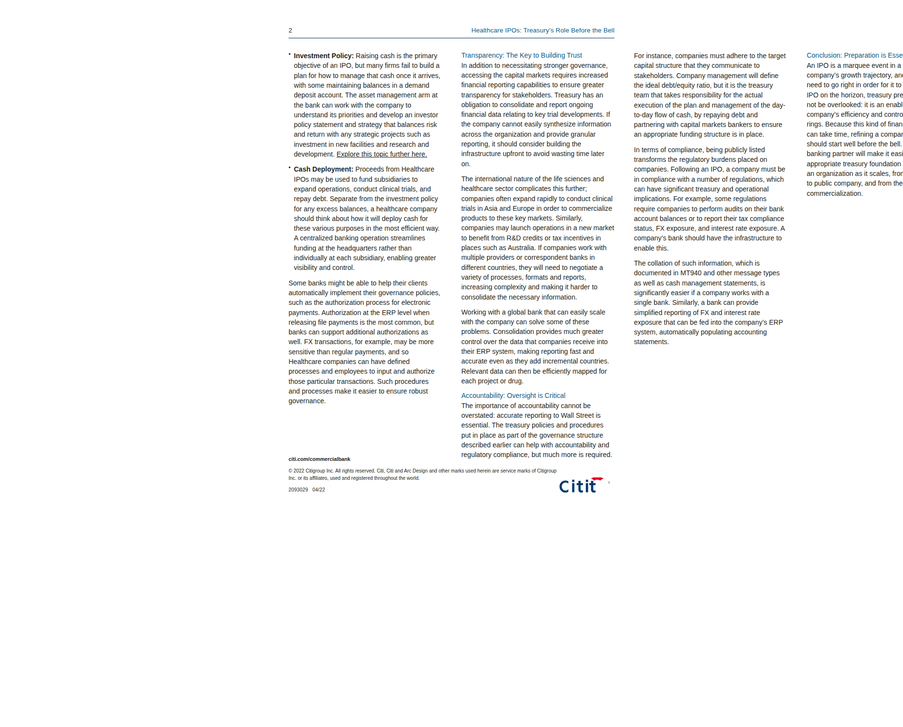2 Healthcare IPOs: Treasury’s Role Before the Bell
Investment Policy: Raising cash is the primary objective of an IPO, but many firms fail to build a plan for how to manage that cash once it arrives, with some maintaining balances in a demand deposit account. The asset management arm at the bank can work with the company to understand its priorities and develop an investor policy statement and strategy that balances risk and return with any strategic projects such as investment in new facilities and research and development. Explore this topic further here.
Cash Deployment: Proceeds from Healthcare IPOs may be used to fund subsidiaries to expand operations, conduct clinical trials, and repay debt. Separate from the investment policy for any excess balances, a healthcare company should think about how it will deploy cash for these various purposes in the most efficient way. A centralized banking operation streamlines funding at the headquarters rather than individually at each subsidiary, enabling greater visibility and control.
Some banks might be able to help their clients automatically implement their governance policies, such as the authorization process for electronic payments. Authorization at the ERP level when releasing file payments is the most common, but banks can support additional authorizations as well. FX transactions, for example, may be more sensitive than regular payments, and so Healthcare companies can have defined processes and employees to input and authorize those particular transactions. Such procedures and processes make it easier to ensure robust governance.
Transparency: The Key to Building Trust
In addition to necessitating stronger governance, accessing the capital markets requires increased financial reporting capabilities to ensure greater transparency for stakeholders. Treasury has an obligation to consolidate and report ongoing financial data relating to key trial developments. If the company cannot easily synthesize information across the organization and provide granular reporting, it should consider building the infrastructure upfront to avoid wasting time later on.
The international nature of the life sciences and healthcare sector complicates this further; companies often expand rapidly to conduct clinical trials in Asia and Europe in order to commercialize products to these key markets. Similarly, companies may launch operations in a new market to benefit from R&D credits or tax incentives in places such as Australia. If companies work with multiple providers or correspondent banks in different countries, they will need to negotiate a variety of processes, formats and reports, increasing complexity and making it harder to consolidate the necessary information.
Working with a global bank that can easily scale with the company can solve some of these problems. Consolidation provides much greater control over the data that companies receive into their ERP system, making reporting fast and accurate even as they add incremental countries. Relevant data can then be efficiently mapped for each project or drug.
Accountability: Oversight is Critical
The importance of accountability cannot be overstated: accurate reporting to Wall Street is essential. The treasury policies and procedures put in place as part of the governance structure described earlier can help with accountability and regulatory compliance, but much more is required.
For instance, companies must adhere to the target capital structure that they communicate to stakeholders. Company management will define the ideal debt/equity ratio, but it is the treasury team that takes responsibility for the actual execution of the plan and management of the day-to-day flow of cash, by repaying debt and partnering with capital markets bankers to ensure an appropriate funding structure is in place.
In terms of compliance, being publicly listed transforms the regulatory burdens placed on companies. Following an IPO, a company must be in compliance with a number of regulations, which can have significant treasury and operational implications. For example, some regulations require companies to perform audits on their bank account balances or to report their tax compliance status, FX exposure, and interest rate exposure. A company’s bank should have the infrastructure to enable this.
The collation of such information, which is documented in MT940 and other message types as well as cash management statements, is significantly easier if a company works with a single bank. Similarly, a bank can provide simplified reporting of FX and interest rate exposure that can be fed into the company’s ERP system, automatically populating accounting statements.
Conclusion: Preparation is Essential
An IPO is a marquee event in a healthcare company’s growth trajectory, and many factors need to go right in order for it to succeed. With an IPO on the horizon, treasury preparation should not be overlooked: it is an enabler of the company’s efficiency and controls after the bell rings. Because this kind of financial transformation can take time, refining a company’s treasury setup should start well before the bell. Choosing the right banking partner will make it easier to establish an appropriate treasury foundation that can support an organization as it scales, from a private start-up to public company, and from the clinic to commercialization.
citi.com/commercialbank
© 2022 Citigroup Inc. All rights reserved. Citi, Citi and Arc Design and other marks used herein are service marks of Citigroup
Inc. or its affiliates, used and registered throughout the world.
2093029 04/22
®